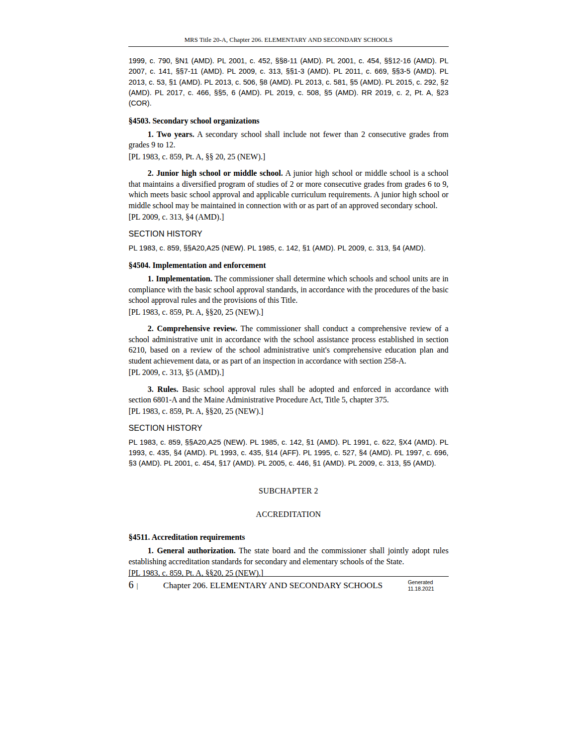MRS Title 20-A, Chapter 206. ELEMENTARY AND SECONDARY SCHOOLS
1999, c. 790, §N1 (AMD). PL 2001, c. 452, §§8-11 (AMD). PL 2001, c. 454, §§12-16 (AMD). PL 2007, c. 141, §§7-11 (AMD). PL 2009, c. 313, §§1-3 (AMD). PL 2011, c. 669, §§3-5 (AMD). PL 2013, c. 53, §1 (AMD). PL 2013, c. 506, §8 (AMD). PL 2013, c. 581, §5 (AMD). PL 2015, c. 292, §2 (AMD). PL 2017, c. 466, §§5, 6 (AMD). PL 2019, c. 508, §5 (AMD). RR 2019, c. 2, Pt. A, §23 (COR).
§4503. Secondary school organizations
1. Two years. A secondary school shall include not fewer than 2 consecutive grades from grades 9 to 12.
[PL 1983, c. 859, Pt. A, §§ 20, 25 (NEW).]
2. Junior high school or middle school. A junior high school or middle school is a school that maintains a diversified program of studies of 2 or more consecutive grades from grades 6 to 9, which meets basic school approval and applicable curriculum requirements. A junior high school or middle school may be maintained in connection with or as part of an approved secondary school.
[PL 2009, c. 313, §4 (AMD).]
SECTION HISTORY
PL 1983, c. 859, §§A20,A25 (NEW). PL 1985, c. 142, §1 (AMD). PL 2009, c. 313, §4 (AMD).
§4504. Implementation and enforcement
1. Implementation. The commissioner shall determine which schools and school units are in compliance with the basic school approval standards, in accordance with the procedures of the basic school approval rules and the provisions of this Title.
[PL 1983, c. 859, Pt. A, §§20, 25 (NEW).]
2. Comprehensive review. The commissioner shall conduct a comprehensive review of a school administrative unit in accordance with the school assistance process established in section 6210, based on a review of the school administrative unit's comprehensive education plan and student achievement data, or as part of an inspection in accordance with section 258‑A.
[PL 2009, c. 313, §5 (AMD).]
3. Rules. Basic school approval rules shall be adopted and enforced in accordance with section 6801‑A and the Maine Administrative Procedure Act, Title 5, chapter 375.
[PL 1983, c. 859, Pt. A, §§20, 25 (NEW).]
SECTION HISTORY
PL 1983, c. 859, §§A20,A25 (NEW). PL 1985, c. 142, §1 (AMD). PL 1991, c. 622, §X4 (AMD). PL 1993, c. 435, §4 (AMD). PL 1993, c. 435, §14 (AFF). PL 1995, c. 527, §4 (AMD). PL 1997, c. 696, §3 (AMD). PL 2001, c. 454, §17 (AMD). PL 2005, c. 446, §1 (AMD). PL 2009, c. 313, §5 (AMD).
SUBCHAPTER 2
ACCREDITATION
§4511. Accreditation requirements
1. General authorization. The state board and the commissioner shall jointly adopt rules establishing accreditation standards for secondary and elementary schools of the State.
[PL 1983, c. 859, Pt. A, §§20, 25 (NEW).]
6|
Chapter 206. ELEMENTARY AND SECONDARY SCHOOLS
Generated
11.18.2021